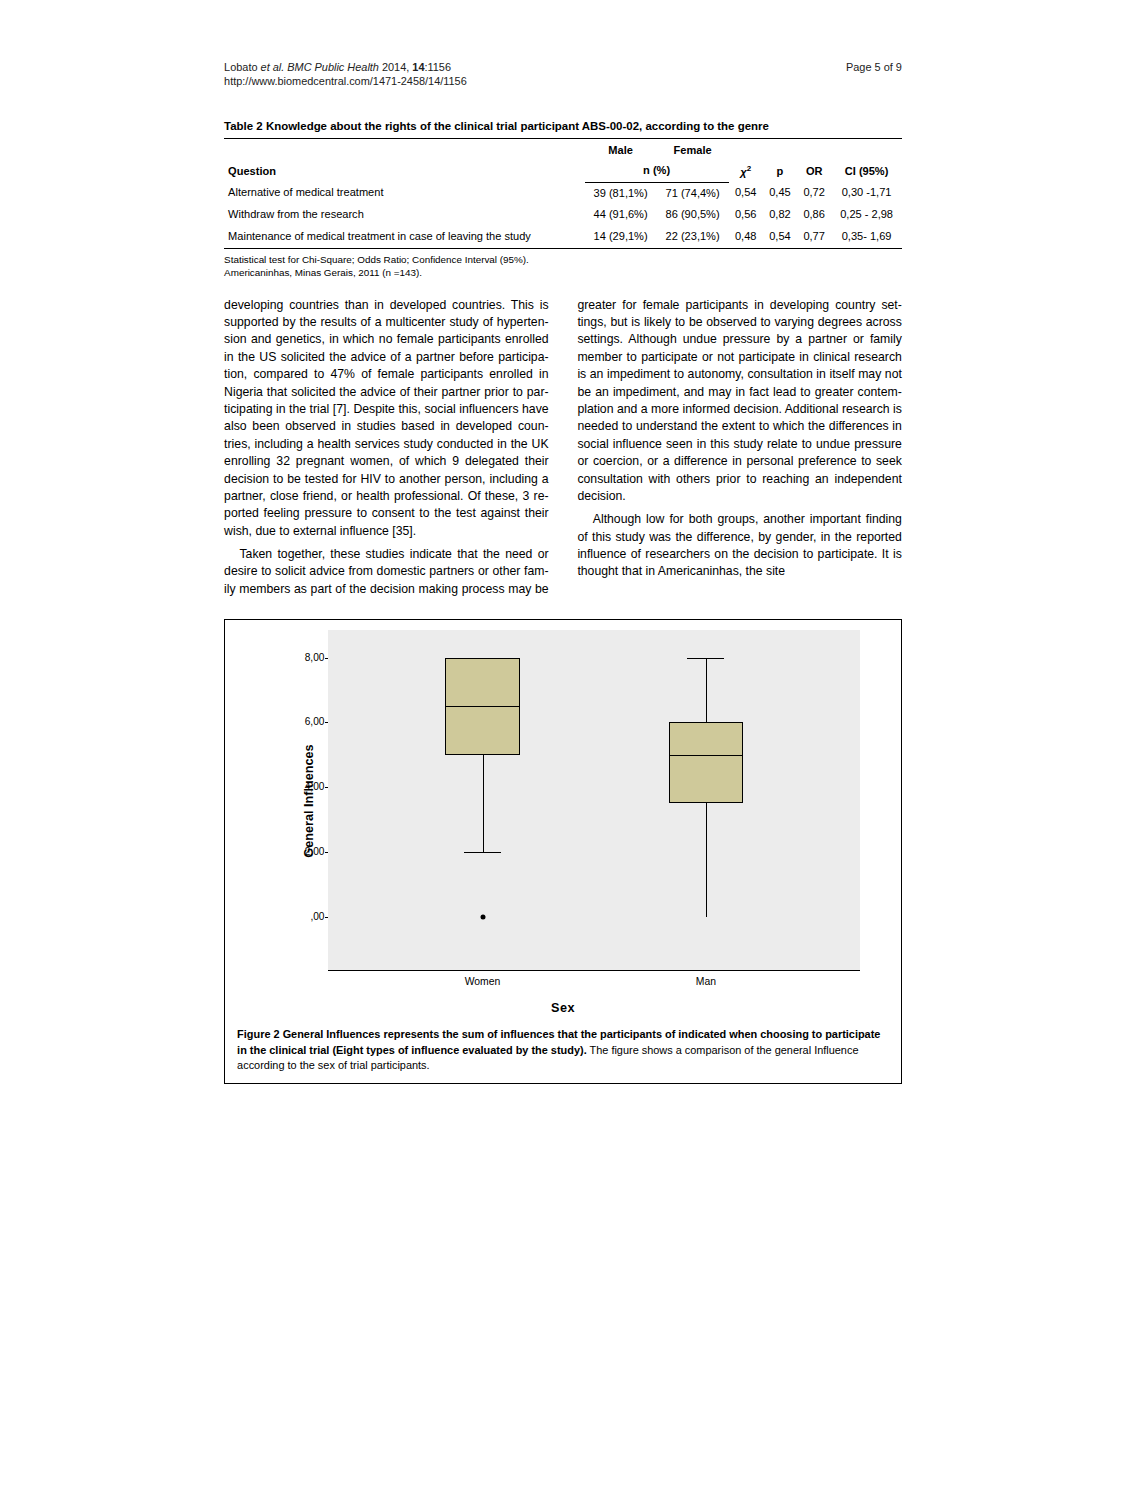Lobato et al. BMC Public Health 2014, 14:1156
http://www.biomedcentral.com/1471-2458/14/1156
Page 5 of 9
Table 2 Knowledge about the rights of the clinical trial participant ABS-00-02, according to the genre
| Question | Male | Female | χ 2 | p | OR | CI (95%) |
| --- | --- | --- | --- | --- | --- | --- |
| n (%) |
| Alternative of medical treatment | 39 (81,1%) | 71 (74,4%) | 0,54 | 0,45 | 0,72 | 0,30 -1,71 |
| Withdraw from the research | 44 (91,6%) | 86 (90,5%) | 0,56 | 0,82 | 0,86 | 0,25 - 2,98 |
| Maintenance of medical treatment in case of leaving the study | 14 (29,1%) | 22 (23,1%) | 0,48 | 0,54 | 0,77 | 0,35- 1,69 |
Statistical test for Chi-Square; Odds Ratio; Confidence Interval (95%).
Americaninhas, Minas Gerais, 2011 (n =143).
developing countries than in developed countries. This is supported by the results of a multicenter study of hypertension and genetics, in which no female participants enrolled in the US solicited the advice of a partner before participation, compared to 47% of female participants enrolled in Nigeria that solicited the advice of their partner prior to participating in the trial [7]. Despite this, social influencers have also been observed in studies based in developed countries, including a health services study conducted in the UK enrolling 32 pregnant women, of which 9 delegated their decision to be tested for HIV to another person, including a partner, close friend, or health professional. Of these, 3 reported feeling pressure to consent to the test against their wish, due to external influence [35].
Taken together, these studies indicate that the need or desire to solicit advice from domestic partners or other family members as part of the decision making process may be greater for female participants in developing country settings, but is likely to be observed to varying degrees across settings. Although undue pressure by a partner or family member to participate or not participate in clinical research is an impediment to autonomy, consultation in itself may not be an impediment, and may in fact lead to greater contemplation and a more informed decision. Additional research is needed to understand the extent to which the differences in social influence seen in this study relate to undue pressure or coercion, or a difference in personal preference to seek consultation with others prior to reaching an independent decision.
Although low for both groups, another important finding of this study was the difference, by gender, in the reported influence of researchers on the decision to participate. It is thought that in Americaninhas, the site
General Influences
8,00
6,00
4,00
2,00
,00
Women
Man
Sex
Figure 2 General Influences represents the sum of influences that the participants of indicated when choosing to participate in the clinical trial (Eight types of influence evaluated by the study). The figure shows a comparison of the general Influence according to the sex of trial participants.